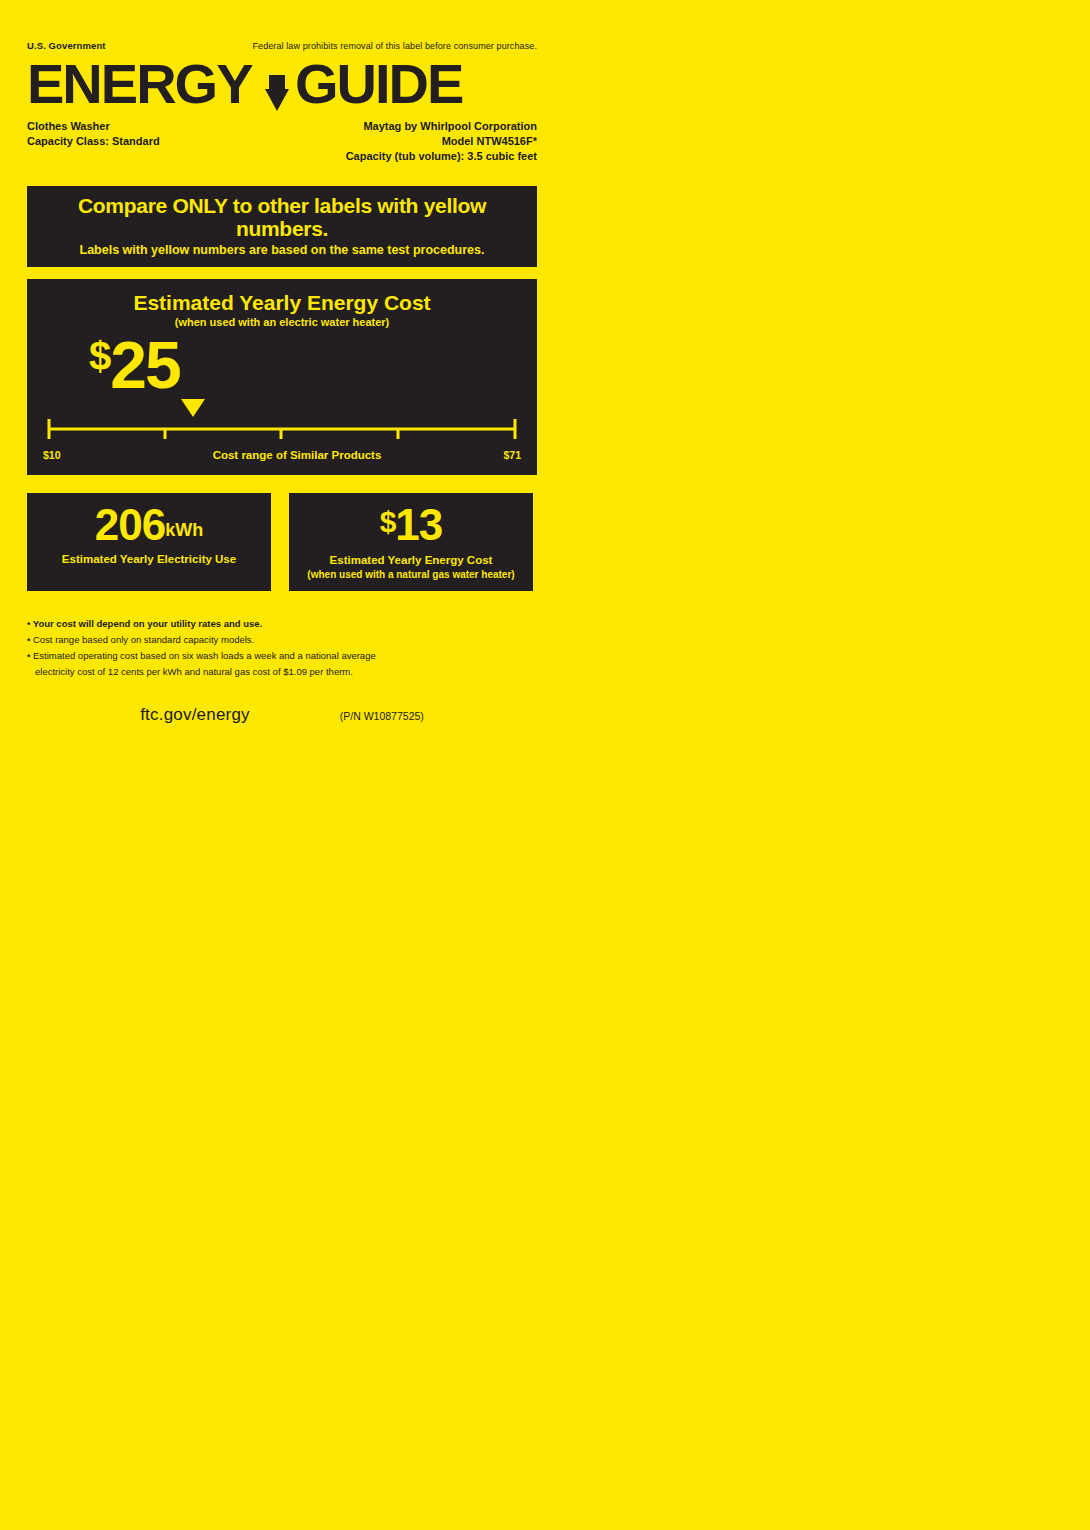U.S. Government Federal law prohibits removal of this label before consumer purchase.
ENERGY GUIDE
Clothes Washer
Capacity Class: Standard
Maytag by Whirlpool Corporation
Model NTW4516F*
Capacity (tub volume): 3.5 cubic feet
Compare ONLY to other labels with yellow numbers.
Labels with yellow numbers are based on the same test procedures.
Estimated Yearly Energy Cost
(when used with an electric water heater)
$25
$10 Cost range of Similar Products $71
206kWh
Estimated Yearly Electricity Use
$13
Estimated Yearly Energy Cost
(when used with a natural gas water heater)
• Your cost will depend on your utility rates and use.
• Cost range based only on standard capacity models.
• Estimated operating cost based on six wash loads a week and a national average
electricity cost of 12 cents per kWh and natural gas cost of $1.09 per therm.
ftc.gov/energy (P/N W10877525)